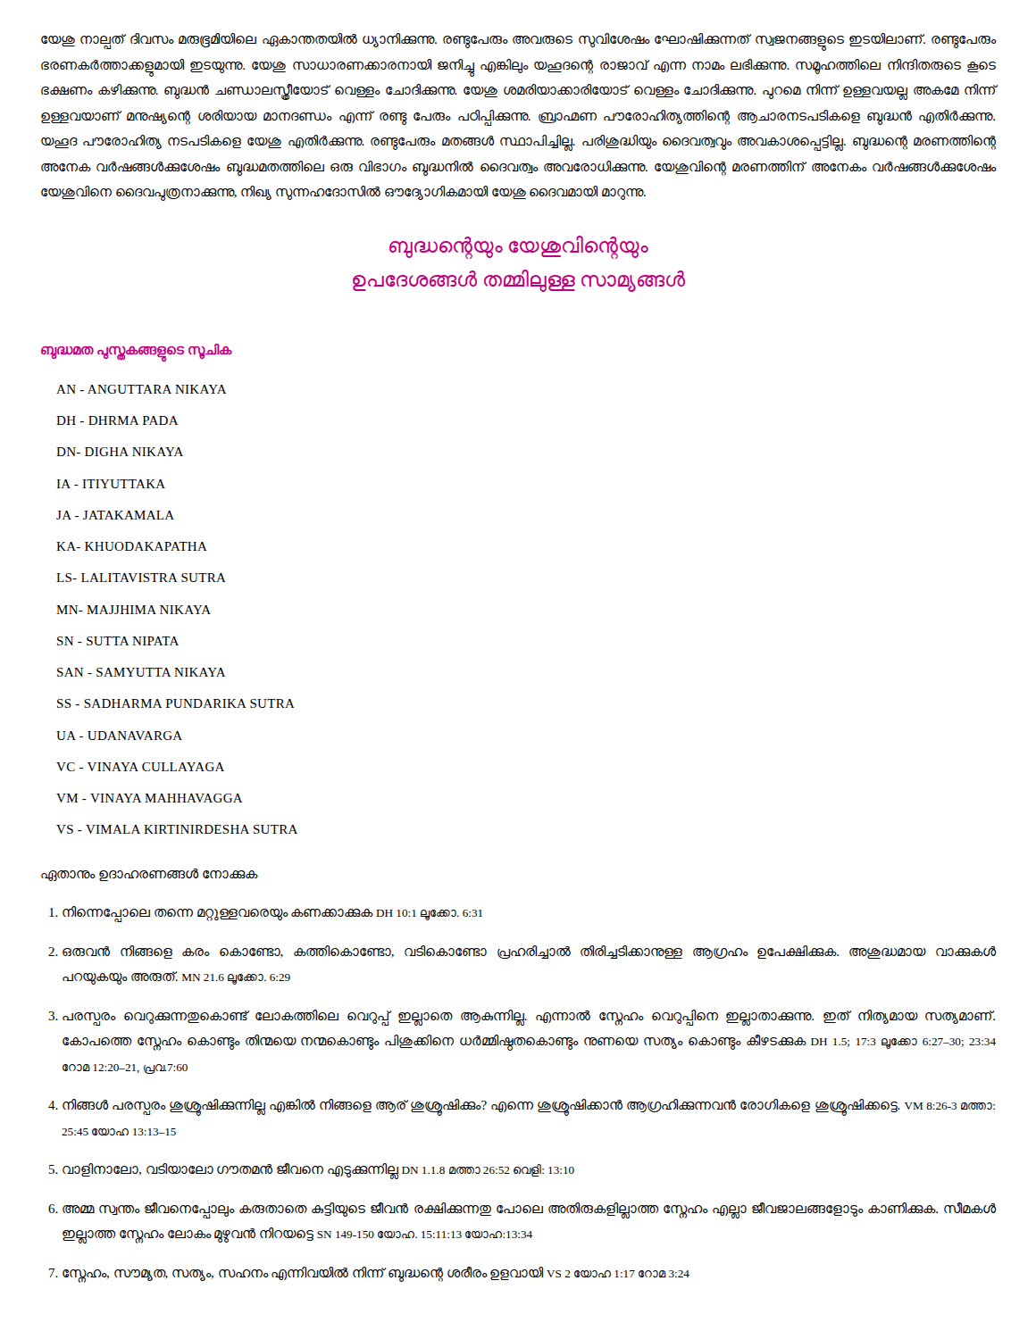യേശു നാല്പത് ദിവസം മരുഭൂമിയിലെ ഏകാന്തതയിൽ ധ്യാനിക്കുന്നു. രണ്ടുപേരും അവരുടെ സുവിശേഷം ഘോഷിക്കുന്നത് സ്വജനങ്ങളുടെ ഇടയിലാണ്. രണ്ടുപേരും ഭരണകർത്താക്കളുമായി ഇടയുന്നു. യേശു സാധാരണക്കാരനായി ജനിച്ചു എങ്കിലും യഹൂദന്റെ രാജാവ് എന്ന നാമം ലഭിക്കുന്നു. സമൂഹത്തിലെ നിന്ദിതരുടെ കൂടെ ഭക്ഷണം കഴിക്കുന്നു. ബുദ്ധൻ ചണ്ഡാലസ്ത്രീയോട് വെള്ളം ചോദിക്കുന്നു. യേശു ശമരിയാക്കാരിയോട് വെള്ളം ചോദിക്കുന്നു. പുറമെ നിന്ന് ഉള്ളവയല്ല അകമേ നിന്ന് ഉള്ളവയാണ് മനുഷ്യന്റെ ശരിയായ മാനദണ്ഡം എന്ന് രണ്ടു പേരും പഠിപ്പിക്കുന്നു. ബ്രാഹ്മണ പൗരോഹിത്യത്തിന്റെ ആചാരനടപടികളെ ബുദ്ധൻ എതിർക്കുന്നു. യഹൂദ പൗരോഹിത്യ നടപടികളെ യേശു എതിർക്കുന്നു. രണ്ടുപേരും മതങ്ങൾ സ്ഥാപിച്ചില്ല. പരിശുദ്ധിയും ദൈവത്വവും അവകാശപ്പെട്ടില്ല. ബുദ്ധന്റെ മരണത്തിന്റെ അനേക വർഷങ്ങൾക്കുശേഷം ബുദ്ധമതത്തിലെ ഒരു വിഭാഗം ബുദ്ധനിൽ ദൈവത്വം അവരോധിക്കുന്നു. യേശുവിന്റെ മരണത്തിന് അനേകം വർഷങ്ങൾക്കുശേഷം യേശുവിനെ ദൈവപുത്രനാക്കുന്നു, നിഖ്യ സുന്നഹദോസിൽ ഔദ്യോഗികമായി യേശു ദൈവമായി മാറുന്നു.
ബുദ്ധന്റെയും യേശുവിന്റെയും
ഉപദേശങ്ങൾ തമ്മിലുള്ള സാമ്യങ്ങൾ
ബുദ്ധമത പുസ്തകങ്ങളുടെ സൂചിക
AN - ANGUTTARA NIKAYA
DH - DHRMA PADA
DN- DIGHA NIKAYA
IA - ITIYUTTAKA
JA - JATAKAMALA
KA- KHUODAKAPATHA
LS- LALITAVISTRA SUTRA
MN- MAJJHIMA NIKAYA
SN - SUTTA NIPATA
SAN - SAMYUTTA NIKAYA
SS - SADHARMA PUNDARIKA SUTRA
UA - UDANAVARGA
VC - VINAYA CULLAYAGA
VM - VINAYA MAHHAVAGGA
VS - VIMALA KIRTINIRDESHA SUTRA
ഏതാനും ഉദാഹരണങ്ങൾ നോക്കുക
നിന്നെപ്പോലെ തന്നെ മറ്റുള്ളവരെയും കണക്കാക്കുക DH 10:1 ലൂക്കോ. 6:31
ഒരുവൻ നിങ്ങളെ കരം കൊണ്ടോ, കത്തികൊണ്ടോ, വടികൊണ്ടോ പ്രഹരിച്ചാൽ തിരിച്ചടിക്കാനുള്ള ആഗ്രഹം ഉപേക്ഷിക്കുക. അശുദ്ധമായ വാക്കുകൾ പറയുകയും അരുത്. MN 21.6 ലൂക്കോ. 6:29
പരസ്പരം വെറുക്കുന്നതുകൊണ്ട് ലോകത്തിലെ വെറുപ്പ് ഇല്ലാതെ ആകുന്നില്ല. എന്നാൽ സ്നേഹം വെറുപ്പിനെ ഇല്ലാതാക്കുന്നു. ഇത് നിത്യമായ സത്യമാണ്. കോപത്തെ സ്നേഹം കൊണ്ടും തിന്മയെ നന്മകൊണ്ടും പിശുക്കിനെ ധർമ്മിഷ്ഠതകൊണ്ടും നുണയെ സത്യം കൊണ്ടും കീഴടക്കുക DH 1.5; 17:3 ലൂക്കോ 6:27–30; 23:34 റോമ 12:20–21, പ്രവ.7:60
നിങ്ങൾ പരസ്പരം ശുശ്രൂഷിക്കുന്നില്ല എങ്കിൽ നിങ്ങളെ ആര് ശുശ്രൂഷിക്കും? എന്നെ ശുശ്രൂഷിക്കാൻ ആഗ്രഹിക്കുന്നവൻ രോഗികളെ ശുശ്രൂഷിക്കട്ടെ. VM 8:26-3 മത്താ: 25:45 യോഹ 13:13–15
വാളിനാലോ, വടിയാലോ ഗൗതമൻ ജീവനെ എടുക്കുന്നില്ല DN 1.1.8 മത്താ 26:52 വെളി: 13:10
അമ്മ സ്വന്തം ജീവനെപ്പോലും കരുതാതെ കുട്ടിയുടെ ജീവൻ രക്ഷിക്കുന്നതു പോലെ അതിരുകളില്ലാത്ത സ്നേഹം എല്ലാ ജീവജാലങ്ങളോടും കാണിക്കുക. സീമകൾ ഇല്ലാത്ത സ്നേഹം ലോകം മുഴുവൻ നിറയട്ടെ SN 149-150 യോഹ. 15:11:13 യോഹ:13:34
സ്നേഹം, സൗമ്യത, സത്യം, സഹനം എന്നിവയിൽ നിന്ന് ബുദ്ധന്റെ ശരീരം ഉളവായി VS 2 യോഹ 1:17 റോമ 3:24